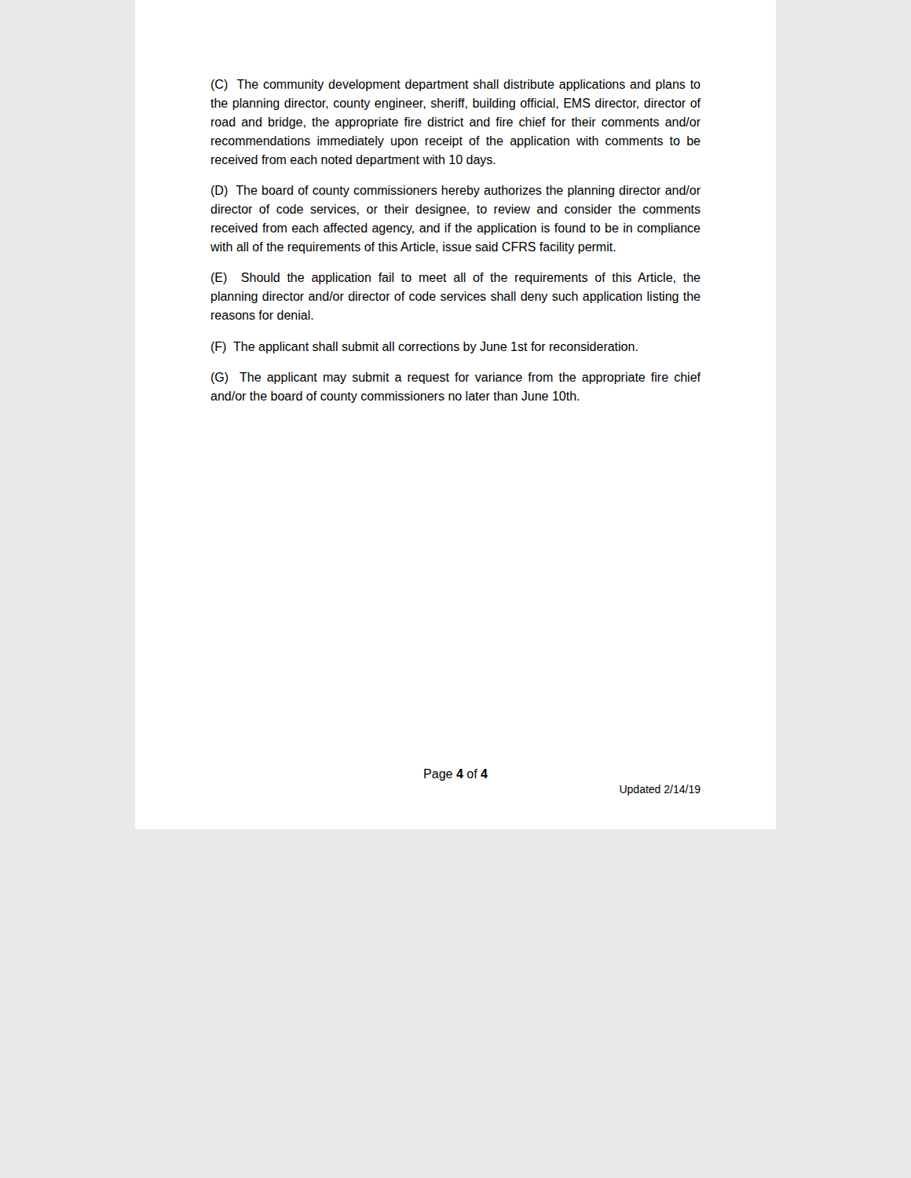(C) The community development department shall distribute applications and plans to the planning director, county engineer, sheriff, building official, EMS director, director of road and bridge, the appropriate fire district and fire chief for their comments and/or recommendations immediately upon receipt of the application with comments to be received from each noted department with 10 days.
(D) The board of county commissioners hereby authorizes the planning director and/or director of code services, or their designee, to review and consider the comments received from each affected agency, and if the application is found to be in compliance with all of the requirements of this Article, issue said CFRS facility permit.
(E) Should the application fail to meet all of the requirements of this Article, the planning director and/or director of code services shall deny such application listing the reasons for denial.
(F) The applicant shall submit all corrections by June 1st for reconsideration.
(G) The applicant may submit a request for variance from the appropriate fire chief and/or the board of county commissioners no later than June 10th.
Page 4 of 4
Updated 2/14/19